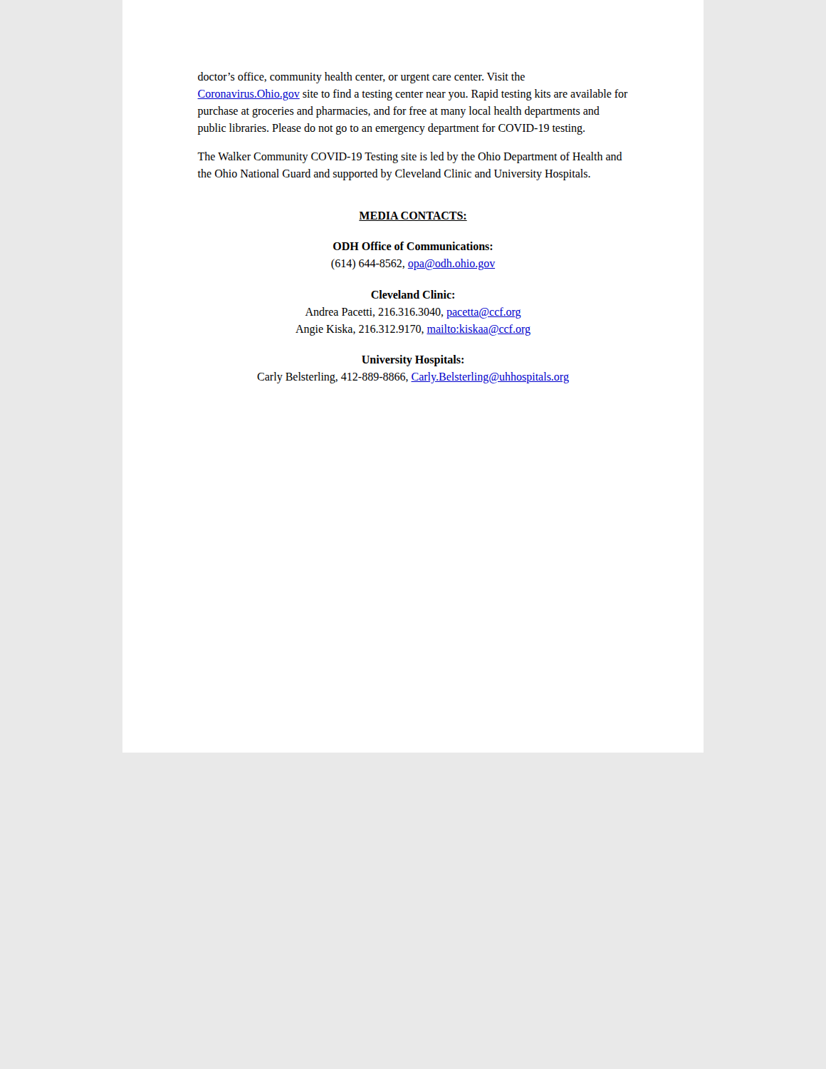doctor’s office, community health center, or urgent care center. Visit the Coronavirus.Ohio.gov site to find a testing center near you. Rapid testing kits are available for purchase at groceries and pharmacies, and for free at many local health departments and public libraries. Please do not go to an emergency department for COVID-19 testing.
The Walker Community COVID-19 Testing site is led by the Ohio Department of Health and the Ohio National Guard and supported by Cleveland Clinic and University Hospitals.
MEDIA CONTACTS:
ODH Office of Communications: (614) 644-8562, opa@odh.ohio.gov
Cleveland Clinic: Andrea Pacetti, 216.316.3040, pacetta@ccf.org Angie Kiska, 216.312.9170, mailto:kiskaa@ccf.org
University Hospitals: Carly Belsterling, 412-889-8866, Carly.Belsterling@uhhospitals.org